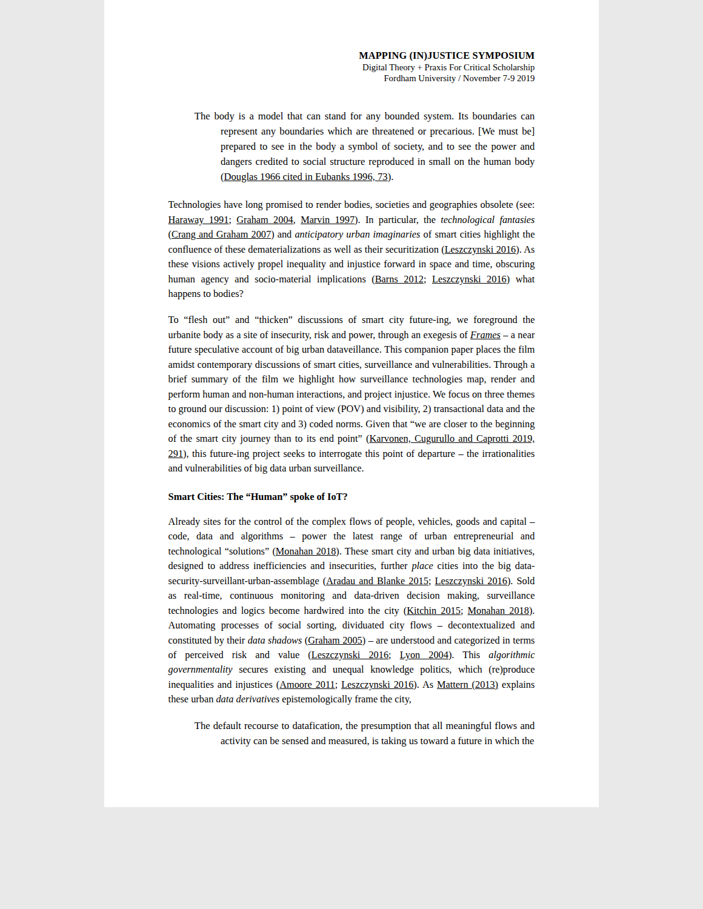MAPPING (IN)JUSTICE SYMPOSIUM
Digital Theory + Praxis For Critical Scholarship
Fordham University / November 7-9 2019
The body is a model that can stand for any bounded system. Its boundaries can represent any boundaries which are threatened or precarious. [We must be] prepared to see in the body a symbol of society, and to see the power and dangers credited to social structure reproduced in small on the human body (Douglas 1966 cited in Eubanks 1996, 73).
Technologies have long promised to render bodies, societies and geographies obsolete (see: Haraway 1991; Graham 2004, Marvin 1997). In particular, the technological fantasies (Crang and Graham 2007) and anticipatory urban imaginaries of smart cities highlight the confluence of these dematerializations as well as their securitization (Leszczynski 2016). As these visions actively propel inequality and injustice forward in space and time, obscuring human agency and socio-material implications (Barns 2012; Leszczynski 2016) what happens to bodies?
To “flesh out” and “thicken” discussions of smart city future-ing, we foreground the urbanite body as a site of insecurity, risk and power, through an exegesis of Frames – a near future speculative account of big urban dataveillance. This companion paper places the film amidst contemporary discussions of smart cities, surveillance and vulnerabilities. Through a brief summary of the film we highlight how surveillance technologies map, render and perform human and non-human interactions, and project injustice. We focus on three themes to ground our discussion: 1) point of view (POV) and visibility, 2) transactional data and the economics of the smart city and 3) coded norms. Given that “we are closer to the beginning of the smart city journey than to its end point” (Karvonen, Cugurullo and Caprotti 2019, 291), this future-ing project seeks to interrogate this point of departure – the irrationalities and vulnerabilities of big data urban surveillance.
Smart Cities: The “Human” spoke of IoT?
Already sites for the control of the complex flows of people, vehicles, goods and capital – code, data and algorithms – power the latest range of urban entrepreneurial and technological “solutions” (Monahan 2018). These smart city and urban big data initiatives, designed to address inefficiencies and insecurities, further place cities into the big data-security-surveillant-urban-assemblage (Aradau and Blanke 2015; Leszczynski 2016). Sold as real-time, continuous monitoring and data-driven decision making, surveillance technologies and logics become hardwired into the city (Kitchin 2015; Monahan 2018). Automating processes of social sorting, dividuated city flows – decontextualized and constituted by their data shadows (Graham 2005) – are understood and categorized in terms of perceived risk and value (Leszczynski 2016; Lyon 2004). This algorithmic governmentality secures existing and unequal knowledge politics, which (re)produce inequalities and injustices (Amoore 2011; Leszczynski 2016). As Mattern (2013) explains these urban data derivatives epistemologically frame the city,
The default recourse to datafication, the presumption that all meaningful flows and activity can be sensed and measured, is taking us toward a future in which the